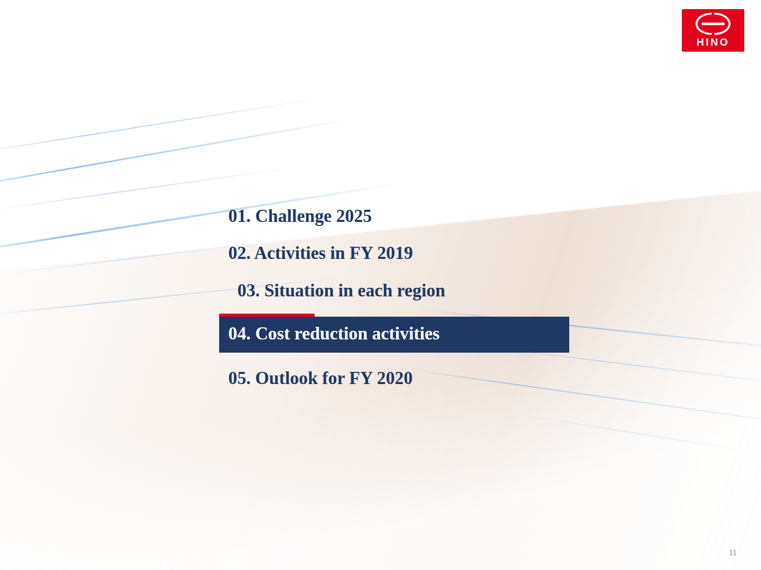HINO
01. Challenge 2025
02. Activities in FY 2019
03. Situation in each region
04. Cost reduction activities
05. Outlook for FY 2020
11